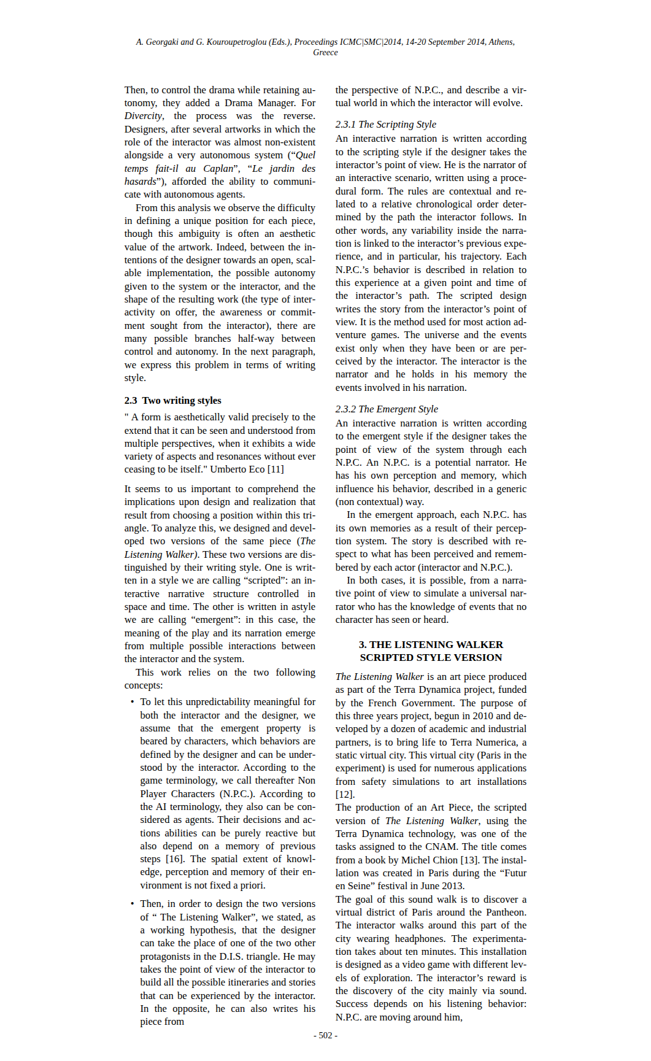A. Georgaki and G. Kouroupetroglou (Eds.), Proceedings ICMC|SMC|2014, 14-20 September 2014, Athens, Greece
Then, to control the drama while retaining autonomy, they added a Drama Manager. For Divercity, the process was the reverse. Designers, after several artworks in which the role of the interactor was almost non-existent alongside a very autonomous system (“Quel temps fait-il au Caplan”, “Le jardin des hasards”), afforded the ability to communicate with autonomous agents.
From this analysis we observe the difficulty in defining a unique position for each piece, though this ambiguity is often an aesthetic value of the artwork. Indeed, between the intentions of the designer towards an open, scalable implementation, the possible autonomy given to the system or the interactor, and the shape of the resulting work (the type of interactivity on offer, the awareness or commitment sought from the interactor), there are many possible branches half-way between control and autonomy. In the next paragraph, we express this problem in terms of writing style.
2.3 Two writing styles
" A form is aesthetically valid precisely to the extend that it can be seen and understood from multiple perspectives, when it exhibits a wide variety of aspects and resonances without ever ceasing to be itself." Umberto Eco [11]
It seems to us important to comprehend the implications upon design and realization that result from choosing a position within this triangle. To analyze this, we designed and developed two versions of the same piece (The Listening Walker). These two versions are distinguished by their writing style. One is written in a style we are calling “scripted”: an interactive narrative structure controlled in space and time. The other is written in astyle we are calling “emergent”: in this case, the meaning of the play and its narration emerge from multiple possible interactions between the interactor and the system.
This work relies on the two following concepts:
To let this unpredictability meaningful for both the interactor and the designer, we assume that the emergent property is beared by characters, which behaviors are defined by the designer and can be understood by the interactor. According to the game terminology, we call thereafter Non Player Characters (N.P.C.). According to the AI terminology, they also can be considered as agents. Their decisions and actions abilities can be purely reactive but also depend on a memory of previous steps [16]. The spatial extent of knowledge, perception and memory of their environment is not fixed a priori.
Then, in order to design the two versions of “ The Listening Walker”, we stated, as a working hypothesis, that the designer can take the place of one of the two other protagonists in the D.I.S. triangle. He may takes the point of view of the interactor to build all the possible itineraries and stories that can be experienced by the interactor. In the opposite, he can also writes his piece from
the perspective of N.P.C., and describe a virtual world in which the interactor will evolve.
2.3.1 The Scripting Style
An interactive narration is written according to the scripting style if the designer takes the interactor’s point of view. He is the narrator of an interactive scenario, written using a procedural form. The rules are contextual and related to a relative chronological order determined by the path the interactor follows. In other words, any variability inside the narration is linked to the interactor’s previous experience, and in particular, his trajectory. Each N.P.C.’s behavior is described in relation to this experience at a given point and time of the interactor’s path. The scripted design writes the story from the interactor’s point of view. It is the method used for most action adventure games. The universe and the events exist only when they have been or are perceived by the interactor. The interactor is the narrator and he holds in his memory the events involved in his narration.
2.3.2 The Emergent Style
An interactive narration is written according to the emergent style if the designer takes the point of view of the system through each N.P.C. An N.P.C. is a potential narrator. He has his own perception and memory, which influence his behavior, described in a generic (non contextual) way.
In the emergent approach, each N.P.C. has its own memories as a result of their perception system. The story is described with respect to what has been perceived and remembered by each actor (interactor and N.P.C.).
In both cases, it is possible, from a narrative point of view to simulate a universal narrator who has the knowledge of events that no character has seen or heard.
3. THE LISTENING WALKER SCRIPTED STYLE VERSION
The Listening Walker is an art piece produced as part of the Terra Dynamica project, funded by the French Government. The purpose of this three years project, begun in 2010 and developed by a dozen of academic and industrial partners, is to bring life to Terra Numerica, a static virtual city. This virtual city (Paris in the experiment) is used for numerous applications from safety simulations to art installations [12].
The production of an Art Piece, the scripted version of The Listening Walker, using the Terra Dynamica technology, was one of the tasks assigned to the CNAM. The title comes from a book by Michel Chion [13]. The installation was created in Paris during the “Futur en Seine” festival in June 2013.
The goal of this sound walk is to discover a virtual district of Paris around the Pantheon. The interactor walks around this part of the city wearing headphones. The experimentation takes about ten minutes. This installation is designed as a video game with different levels of exploration. The interactor’s reward is the discovery of the city mainly via sound. Success depends on his listening behavior: N.P.C. are moving around him,
- 502 -